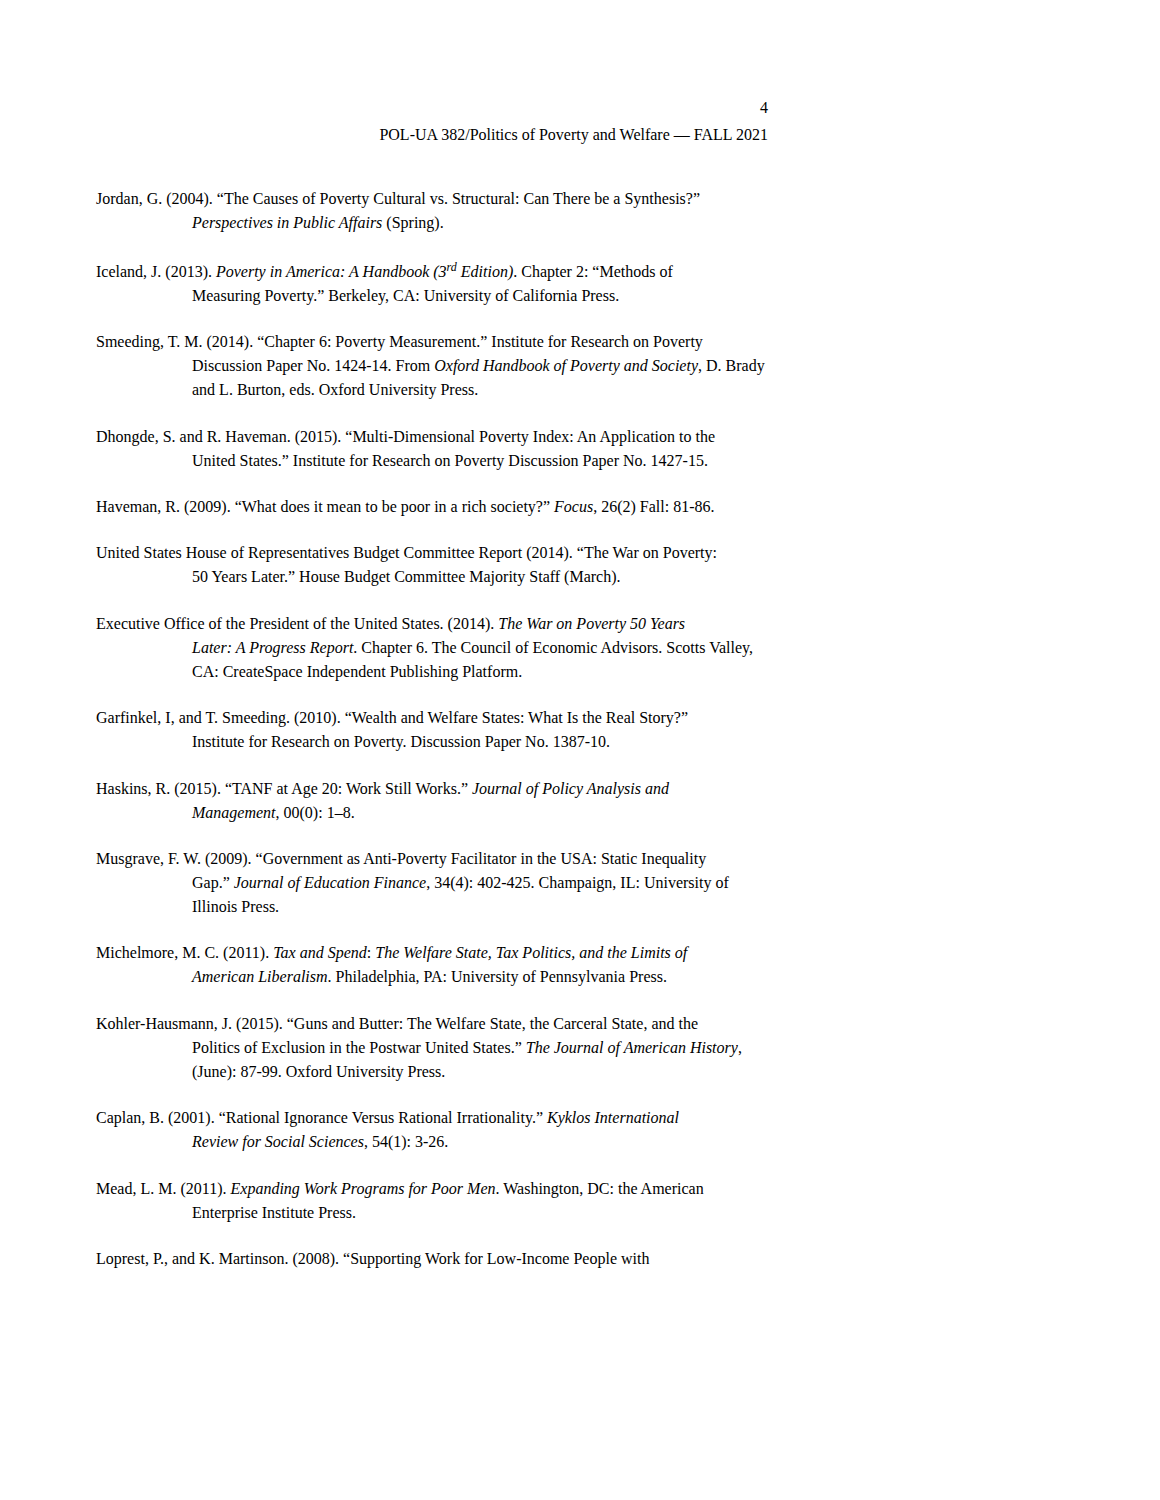4 POL-UA 382/Politics of Poverty and Welfare — FALL 2021
Jordan, G. (2004). “The Causes of Poverty Cultural vs. Structural: Can There be a Synthesis?” Perspectives in Public Affairs (Spring).
Iceland, J. (2013). Poverty in America: A Handbook (3rd Edition). Chapter 2: “Methods of Measuring Poverty.” Berkeley, CA: University of California Press.
Smeeding, T. M. (2014). “Chapter 6: Poverty Measurement.” Institute for Research on Poverty Discussion Paper No. 1424-14. From Oxford Handbook of Poverty and Society, D. Brady and L. Burton, eds. Oxford University Press.
Dhongde, S. and R. Haveman. (2015). “Multi-Dimensional Poverty Index: An Application to the United States.” Institute for Research on Poverty Discussion Paper No. 1427-15.
Haveman, R. (2009). “What does it mean to be poor in a rich society?” Focus, 26(2) Fall: 81-86.
United States House of Representatives Budget Committee Report (2014). “The War on Poverty: 50 Years Later.” House Budget Committee Majority Staff (March).
Executive Office of the President of the United States. (2014). The War on Poverty 50 Years Later: A Progress Report. Chapter 6. The Council of Economic Advisors. Scotts Valley, CA: CreateSpace Independent Publishing Platform.
Garfinkel, I, and T. Smeeding. (2010). “Wealth and Welfare States: What Is the Real Story?” Institute for Research on Poverty. Discussion Paper No. 1387-10.
Haskins, R. (2015). “TANF at Age 20: Work Still Works.” Journal of Policy Analysis and Management, 00(0): 1–8.
Musgrave, F. W. (2009). “Government as Anti-Poverty Facilitator in the USA: Static Inequality Gap.” Journal of Education Finance, 34(4): 402-425. Champaign, IL: University of Illinois Press.
Michelmore, M. C. (2011). Tax and Spend: The Welfare State, Tax Politics, and the Limits of American Liberalism. Philadelphia, PA: University of Pennsylvania Press.
Kohler-Hausmann, J. (2015). “Guns and Butter: The Welfare State, the Carceral State, and the Politics of Exclusion in the Postwar United States.” The Journal of American History, (June): 87-99. Oxford University Press.
Caplan, B. (2001). “Rational Ignorance Versus Rational Irrationality.” Kyklos International Review for Social Sciences, 54(1): 3-26.
Mead, L. M. (2011). Expanding Work Programs for Poor Men. Washington, DC: the American Enterprise Institute Press.
Loprest, P., and K. Martinson. (2008). “Supporting Work for Low-Income People with